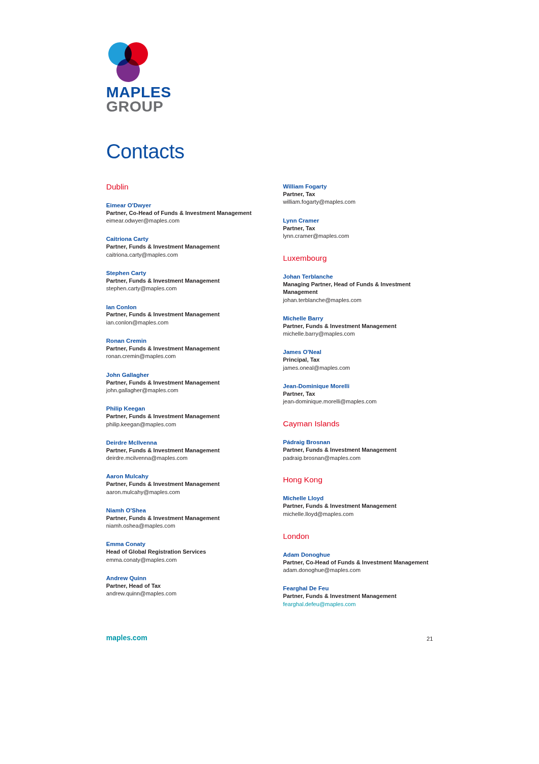MAPLES GROUP
Contacts
Dublin
Eimear O'Dwyer Partner, Co-Head of Funds & Investment Management eimear.odwyer@maples.com
Caitriona Carty Partner, Funds & Investment Management caitriona.carty@maples.com
Stephen Carty Partner, Funds & Investment Management stephen.carty@maples.com
Ian Conlon Partner, Funds & Investment Management ian.conlon@maples.com
Ronan Cremin Partner, Funds & Investment Management ronan.cremin@maples.com
John Gallagher Partner, Funds & Investment Management john.gallagher@maples.com
Philip Keegan Partner, Funds & Investment Management philip.keegan@maples.com
Deirdre McIlvenna Partner, Funds & Investment Management deirdre.mcilvenna@maples.com
Aaron Mulcahy Partner, Funds & Investment Management aaron.mulcahy@maples.com
Niamh O'Shea Partner, Funds & Investment Management niamh.oshea@maples.com
Emma Conaty Head of Global Registration Services emma.conaty@maples.com
Andrew Quinn Partner, Head of Tax andrew.quinn@maples.com
William Fogarty Partner, Tax william.fogarty@maples.com
Lynn Cramer Partner, Tax lynn.cramer@maples.com
Luxembourg
Johan Terblanche Managing Partner, Head of Funds & Investment Management johan.terblanche@maples.com
Michelle Barry Partner, Funds & Investment Management michelle.barry@maples.com
James O'Neal Principal, Tax james.oneal@maples.com
Jean-Dominique Morelli Partner, Tax jean-dominique.morelli@maples.com
Cayman Islands
Pádraig Brosnan Partner, Funds & Investment Management padraig.brosnan@maples.com
Hong Kong
Michelle Lloyd Partner, Funds & Investment Management michelle.lloyd@maples.com
London
Adam Donoghue Partner, Co-Head of Funds & Investment Management adam.donoghue@maples.com
Fearghal De Feu Partner, Funds & Investment Management fearghal.defeu@maples.com
maples.com 21